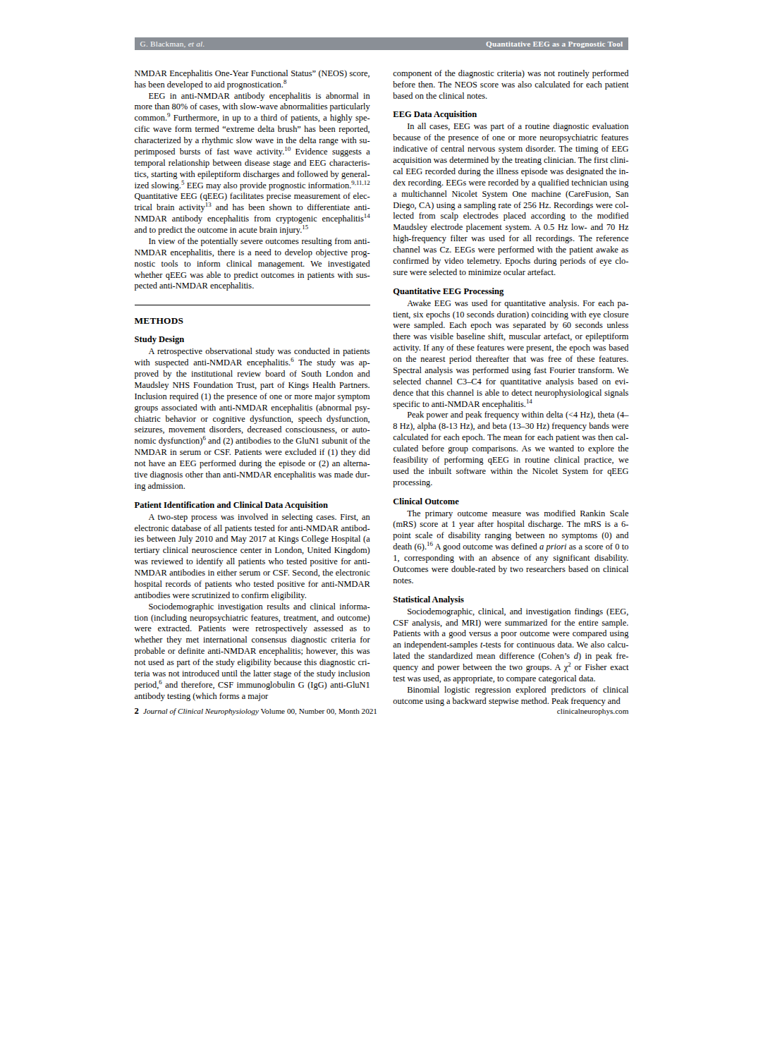G. Blackman, et al.
Quantitative EEG as a Prognostic Tool
NMDAR Encephalitis One-Year Functional Status” (NEOS) score, has been developed to aid prognostication.8
EEG in anti-NMDAR antibody encephalitis is abnormal in more than 80% of cases, with slow-wave abnormalities particularly common.9 Furthermore, in up to a third of patients, a highly specific wave form termed “extreme delta brush” has been reported, characterized by a rhythmic slow wave in the delta range with superimposed bursts of fast wave activity.10 Evidence suggests a temporal relationship between disease stage and EEG characteristics, starting with epileptiform discharges and followed by generalized slowing.5 EEG may also provide prognostic information.9,11,12 Quantitative EEG (qEEG) facilitates precise measurement of electrical brain activity13 and has been shown to differentiate anti-NMDAR antibody encephalitis from cryptogenic encephalitis14 and to predict the outcome in acute brain injury.15
In view of the potentially severe outcomes resulting from anti-NMDAR encephalitis, there is a need to develop objective prognostic tools to inform clinical management. We investigated whether qEEG was able to predict outcomes in patients with suspected anti-NMDAR encephalitis.
METHODS
Study Design
A retrospective observational study was conducted in patients with suspected anti-NMDAR encephalitis.6 The study was approved by the institutional review board of South London and Maudsley NHS Foundation Trust, part of Kings Health Partners. Inclusion required (1) the presence of one or more major symptom groups associated with anti-NMDAR encephalitis (abnormal psychiatric behavior or cognitive dysfunction, speech dysfunction, seizures, movement disorders, decreased consciousness, or autonomic dysfunction)6 and (2) antibodies to the GluN1 subunit of the NMDAR in serum or CSF. Patients were excluded if (1) they did not have an EEG performed during the episode or (2) an alternative diagnosis other than anti-NMDAR encephalitis was made during admission.
Patient Identification and Clinical Data Acquisition
A two-step process was involved in selecting cases. First, an electronic database of all patients tested for anti-NMDAR antibodies between July 2010 and May 2017 at Kings College Hospital (a tertiary clinical neuroscience center in London, United Kingdom) was reviewed to identify all patients who tested positive for anti-NMDAR antibodies in either serum or CSF. Second, the electronic hospital records of patients who tested positive for anti-NMDAR antibodies were scrutinized to confirm eligibility.
Sociodemographic investigation results and clinical information (including neuropsychiatric features, treatment, and outcome) were extracted. Patients were retrospectively assessed as to whether they met international consensus diagnostic criteria for probable or definite anti-NMDAR encephalitis; however, this was not used as part of the study eligibility because this diagnostic criteria was not introduced until the latter stage of the study inclusion period,6 and therefore, CSF immunoglobulin G (IgG) anti-GluN1 antibody testing (which forms a major
component of the diagnostic criteria) was not routinely performed before then. The NEOS score was also calculated for each patient based on the clinical notes.
EEG Data Acquisition
In all cases, EEG was part of a routine diagnostic evaluation because of the presence of one or more neuropsychiatric features indicative of central nervous system disorder. The timing of EEG acquisition was determined by the treating clinician. The first clinical EEG recorded during the illness episode was designated the index recording. EEGs were recorded by a qualified technician using a multichannel Nicolet System One machine (CareFusion, San Diego, CA) using a sampling rate of 256 Hz. Recordings were collected from scalp electrodes placed according to the modified Maudsley electrode placement system. A 0.5 Hz low- and 70 Hz high-frequency filter was used for all recordings. The reference channel was Cz. EEGs were performed with the patient awake as confirmed by video telemetry. Epochs during periods of eye closure were selected to minimize ocular artefact.
Quantitative EEG Processing
Awake EEG was used for quantitative analysis. For each patient, six epochs (10 seconds duration) coinciding with eye closure were sampled. Each epoch was separated by 60 seconds unless there was visible baseline shift, muscular artefact, or epileptiform activity. If any of these features were present, the epoch was based on the nearest period thereafter that was free of these features. Spectral analysis was performed using fast Fourier transform. We selected channel C3–C4 for quantitative analysis based on evidence that this channel is able to detect neurophysiological signals specific to anti-NMDAR encephalitis.14
Peak power and peak frequency within delta (<4 Hz), theta (4–8 Hz), alpha (8-13 Hz), and beta (13–30 Hz) frequency bands were calculated for each epoch. The mean for each patient was then calculated before group comparisons. As we wanted to explore the feasibility of performing qEEG in routine clinical practice, we used the inbuilt software within the Nicolet System for qEEG processing.
Clinical Outcome
The primary outcome measure was modified Rankin Scale (mRS) score at 1 year after hospital discharge. The mRS is a 6-point scale of disability ranging between no symptoms (0) and death (6).16 A good outcome was defined a priori as a score of 0 to 1, corresponding with an absence of any significant disability. Outcomes were double-rated by two researchers based on clinical notes.
Statistical Analysis
Sociodemographic, clinical, and investigation findings (EEG, CSF analysis, and MRI) were summarized for the entire sample. Patients with a good versus a poor outcome were compared using an independent-samples t-tests for continuous data. We also calculated the standardized mean difference (Cohen’s d) in peak frequency and power between the two groups. A χ2 or Fisher exact test was used, as appropriate, to compare categorical data.
Binomial logistic regression explored predictors of clinical outcome using a backward stepwise method. Peak frequency and
2
Journal of Clinical Neurophysiology Volume 00, Number 00, Month 2021
clinicalneurophys.com